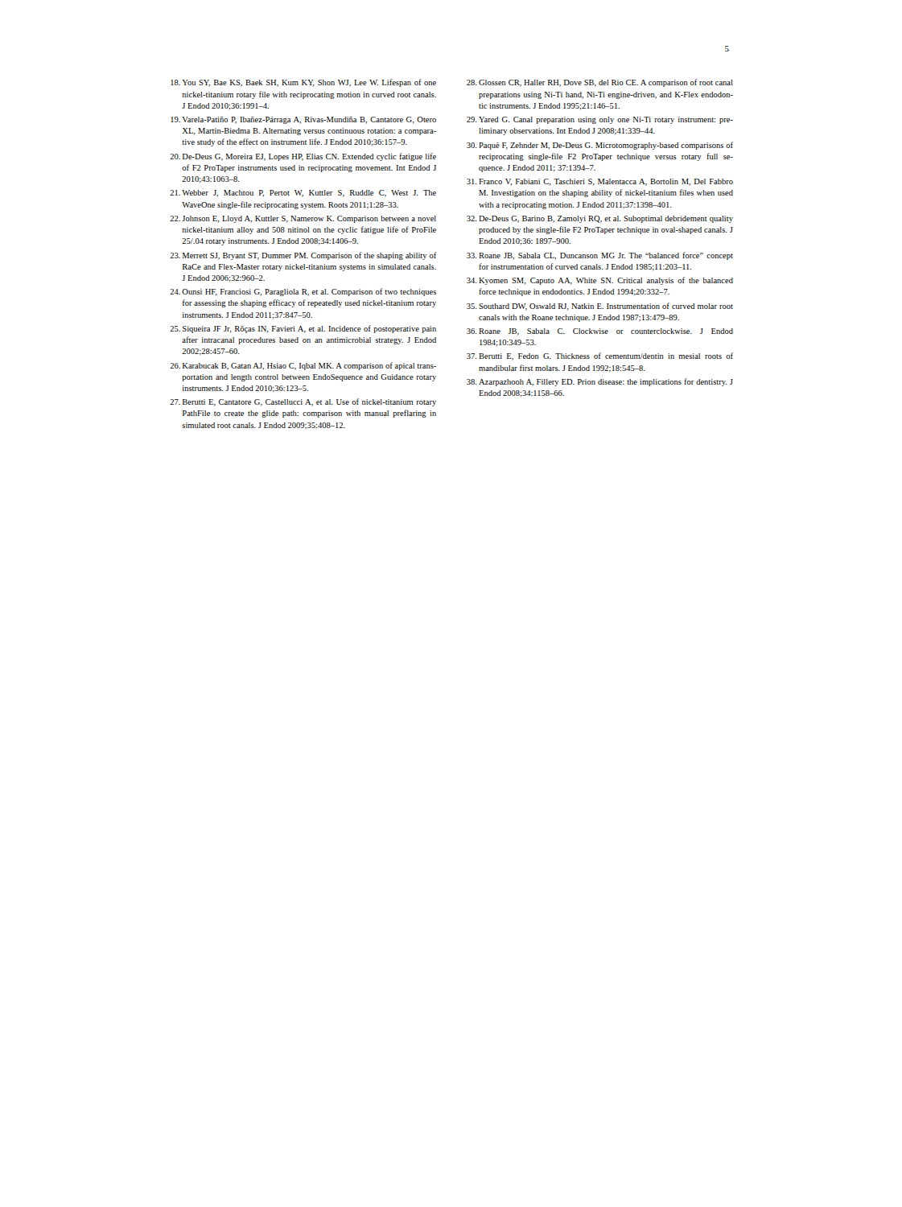5
18. You SY, Bae KS, Baek SH, Kum KY, Shon WJ, Lee W. Lifespan of one nickel-titanium rotary file with reciprocating motion in curved root canals. J Endod 2010;36:1991–4.
19. Varela-Patiño P, Ibañez-Párraga A, Rivas-Mundiña B, Cantatore G, Otero XL, Martin-Biedma B. Alternating versus continuous rotation: a comparative study of the effect on instrument life. J Endod 2010;36:157–9.
20. De-Deus G, Moreira EJ, Lopes HP, Elias CN. Extended cyclic fatigue life of F2 ProTaper instruments used in reciprocating movement. Int Endod J 2010;43:1063–8.
21. Webber J, Machtou P, Pertot W, Kuttler S, Ruddle C, West J. The WaveOne single-file reciprocating system. Roots 2011;1:28–33.
22. Johnson E, Lloyd A, Kuttler S, Namerow K. Comparison between a novel nickel-titanium alloy and 508 nitinol on the cyclic fatigue life of ProFile 25/.04 rotary instruments. J Endod 2008;34:1406–9.
23. Merrett SJ, Bryant ST, Dummer PM. Comparison of the shaping ability of RaCe and Flex-Master rotary nickel-titanium systems in simulated canals. J Endod 2006;32:960–2.
24. Ounsi HF, Franciosi G, Paragliola R, et al. Comparison of two techniques for assessing the shaping efficacy of repeatedly used nickel-titanium rotary instruments. J Endod 2011;37:847–50.
25. Siqueira JF Jr, Rôças IN, Favieri A, et al. Incidence of postoperative pain after intracanal procedures based on an antimicrobial strategy. J Endod 2002;28:457–60.
26. Karabucak B, Gatan AJ, Hsiao C, Iqbal MK. A comparison of apical transportation and length control between EndoSequence and Guidance rotary instruments. J Endod 2010;36:123–5.
27. Berutti E, Cantatore G, Castellucci A, et al. Use of nickel-titanium rotary PathFile to create the glide path: comparison with manual preflaring in simulated root canals. J Endod 2009;35:408–12.
28. Glossen CR, Haller RH, Dove SB, del Rio CE. A comparison of root canal preparations using Ni-Ti hand, Ni-Ti engine-driven, and K-Flex endodontic instruments. J Endod 1995;21:146–51.
29. Yared G. Canal preparation using only one Ni-Ti rotary instrument: preliminary observations. Int Endod J 2008;41:339–44.
30. Paquè F, Zehnder M, De-Deus G. Microtomography-based comparisons of reciprocating single-file F2 ProTaper technique versus rotary full sequence. J Endod 2011; 37:1394–7.
31. Franco V, Fabiani C, Taschieri S, Malentacca A, Bortolin M, Del Fabbro M. Investigation on the shaping ability of nickel-titanium files when used with a reciprocating motion. J Endod 2011;37:1398–401.
32. De-Deus G, Barino B, Zamolyi RQ, et al. Suboptimal debridement quality produced by the single-file F2 ProTaper technique in oval-shaped canals. J Endod 2010;36: 1897–900.
33. Roane JB, Sabala CL, Duncanson MG Jr. The “balanced force” concept for instrumentation of curved canals. J Endod 1985;11:203–11.
34. Kyomen SM, Caputo AA, White SN. Critical analysis of the balanced force technique in endodontics. J Endod 1994;20:332–7.
35. Southard DW, Oswald RJ, Natkin E. Instrumentation of curved molar root canals with the Roane technique. J Endod 1987;13:479–89.
36. Roane JB, Sabala C. Clockwise or counterclockwise. J Endod 1984;10:349–53.
37. Berutti E, Fedon G. Thickness of cementum/dentin in mesial roots of mandibular first molars. J Endod 1992;18:545–8.
38. Azarpazhooh A, Fillery ED. Prion disease: the implications for dentistry. J Endod 2008;34:1158–66.